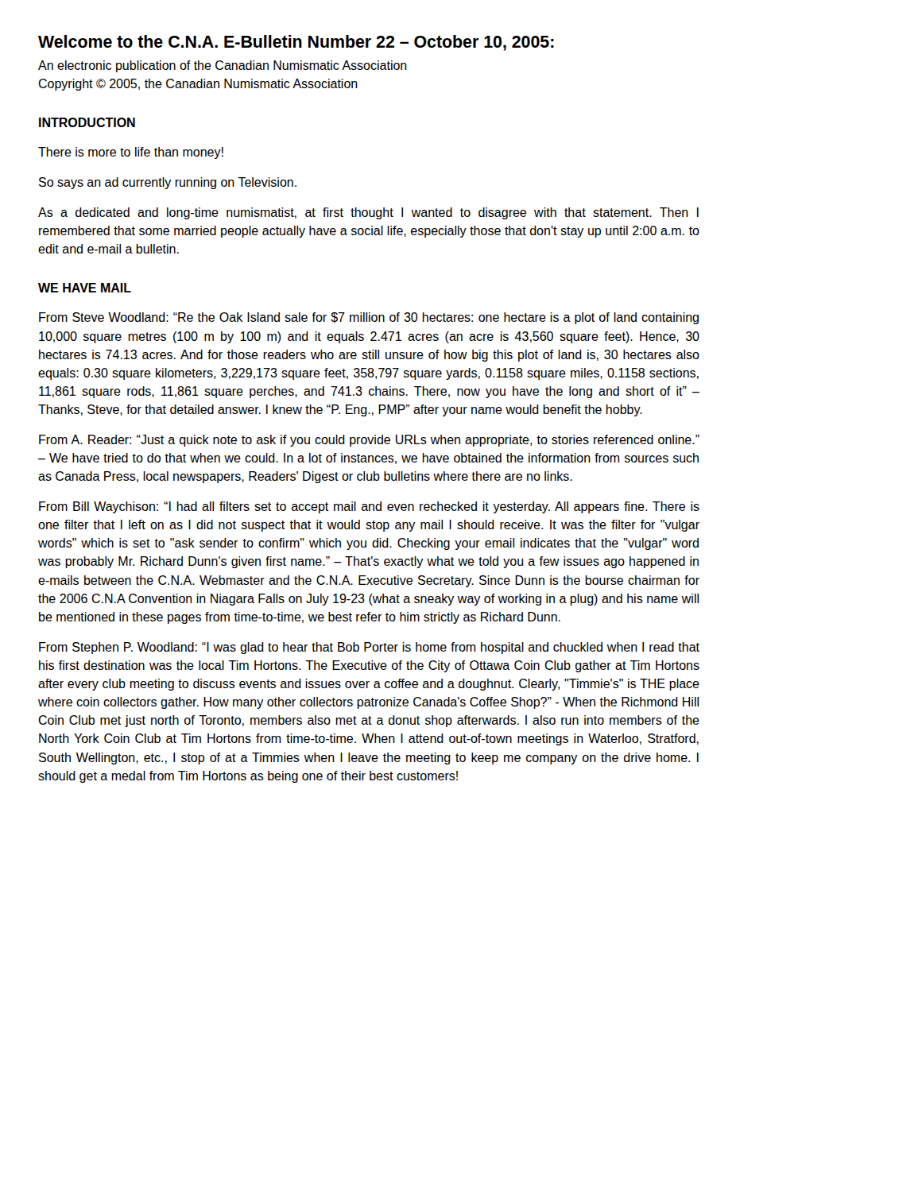Welcome to the C.N.A. E-Bulletin Number 22 – October 10, 2005:
An electronic publication of the Canadian Numismatic Association
Copyright © 2005, the Canadian Numismatic Association
Introduction
There is more to life than money!
So says an ad currently running on Television.
As a dedicated and long-time numismatist, at first thought I wanted to disagree with that statement. Then I remembered that some married people actually have a social life, especially those that don't stay up until 2:00 a.m. to edit and e-mail a bulletin.
We Have Mail
From Steve Woodland: “Re the Oak Island sale for $7 million of 30 hectares: one hectare is a plot of land containing 10,000 square metres (100 m by 100 m) and it equals 2.471 acres (an acre is 43,560 square feet). Hence, 30 hectares is 74.13 acres. And for those readers who are still unsure of how big this plot of land is, 30 hectares also equals: 0.30 square kilometers, 3,229,173 square feet, 358,797 square yards, 0.1158 square miles, 0.1158 sections, 11,861 square rods, 11,861 square perches, and 741.3 chains. There, now you have the long and short of it” – Thanks, Steve, for that detailed answer. I knew the “P. Eng., PMP” after your name would benefit the hobby.
From A. Reader: “Just a quick note to ask if you could provide URLs when appropriate, to stories referenced online.” – We have tried to do that when we could. In a lot of instances, we have obtained the information from sources such as Canada Press, local newspapers, Readers' Digest or club bulletins where there are no links.
From Bill Waychison: “I had all filters set to accept mail and even rechecked it yesterday. All appears fine. There is one filter that I left on as I did not suspect that it would stop any mail I should receive. It was the filter for "vulgar words" which is set to "ask sender to confirm" which you did. Checking your email indicates that the "vulgar" word was probably Mr. Richard Dunn's given first name.” – That's exactly what we told you a few issues ago happened in e-mails between the C.N.A. Webmaster and the C.N.A. Executive Secretary. Since Dunn is the bourse chairman for the 2006 C.N.A Convention in Niagara Falls on July 19-23 (what a sneaky way of working in a plug) and his name will be mentioned in these pages from time-to-time, we best refer to him strictly as Richard Dunn.
From Stephen P. Woodland: “I was glad to hear that Bob Porter is home from hospital and chuckled when I read that his first destination was the local Tim Hortons. The Executive of the City of Ottawa Coin Club gather at Tim Hortons after every club meeting to discuss events and issues over a coffee and a doughnut. Clearly, "Timmie's" is THE place where coin collectors gather. How many other collectors patronize Canada's Coffee Shop?” - When the Richmond Hill Coin Club met just north of Toronto, members also met at a donut shop afterwards. I also run into members of the North York Coin Club at Tim Hortons from time-to-time. When I attend out-of-town meetings in Waterloo, Stratford, South Wellington, etc., I stop of at a Timmies when I leave the meeting to keep me company on the drive home. I should get a medal from Tim Hortons as being one of their best customers!